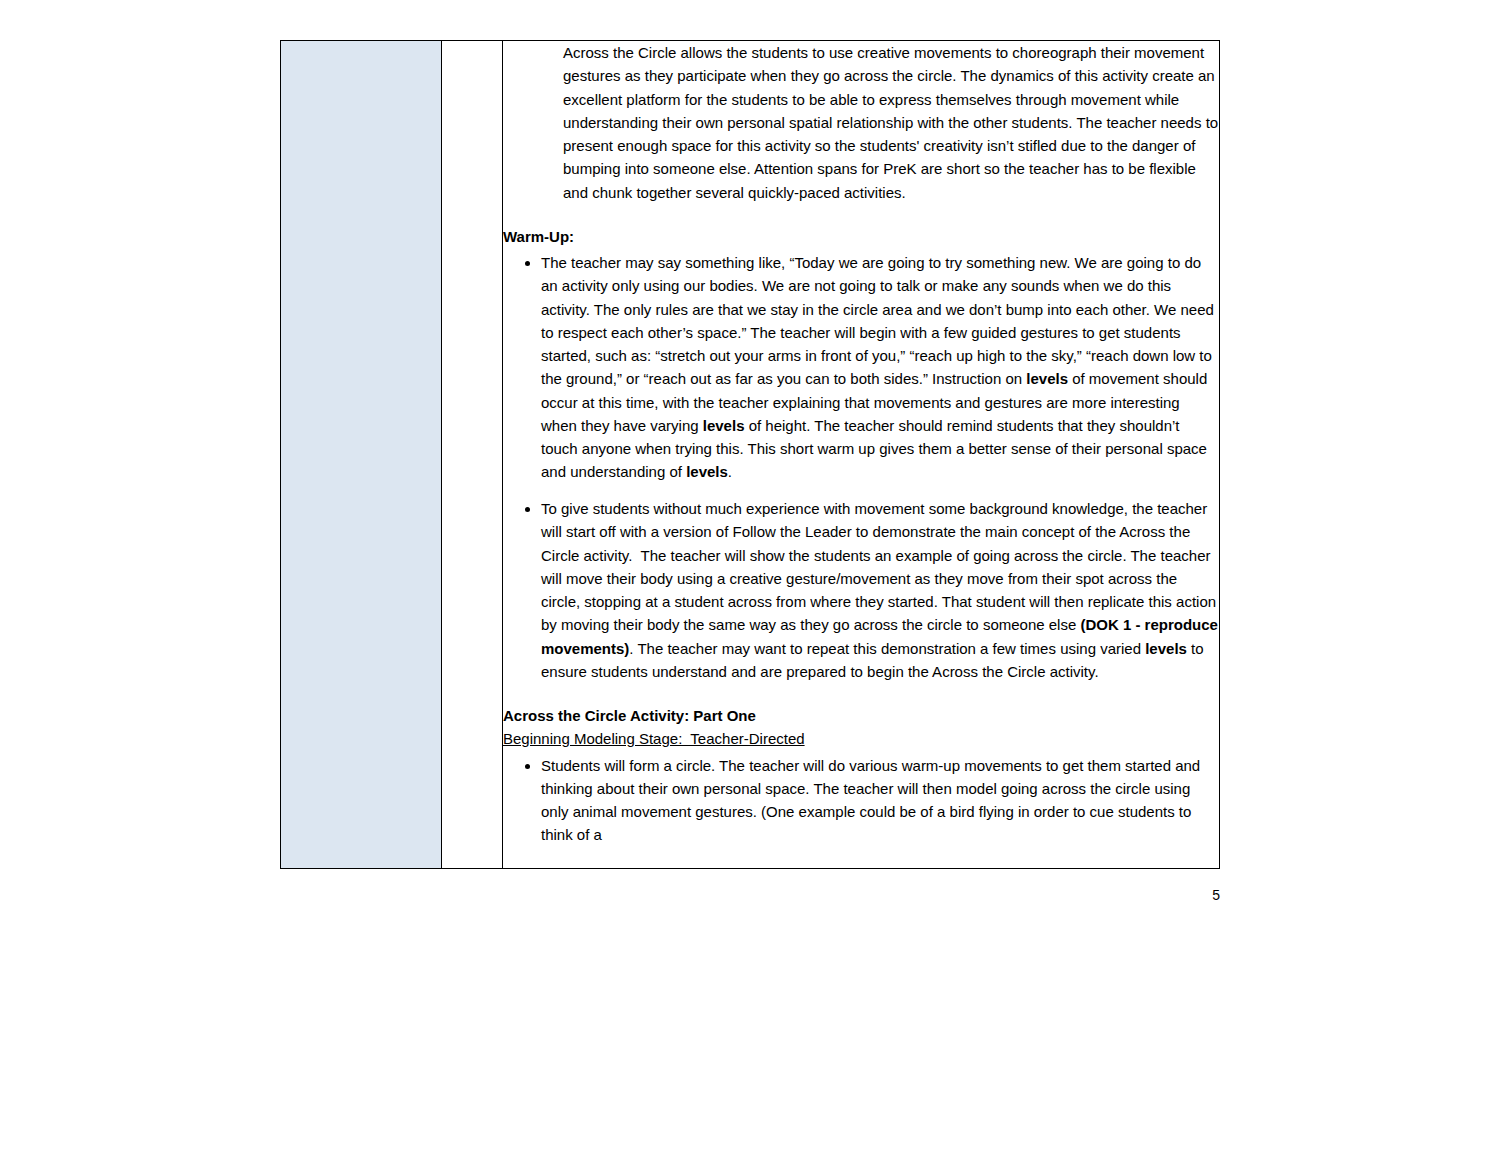| | | Across the Circle allows the students to use creative movements to choreograph their movement gestures as they participate when they go across the circle. The dynamics of this activity create an excellent platform for the students to be able to express themselves through movement while understanding their own personal spatial relationship with the other students. The teacher needs to present enough space for this activity so the students' creativity isn’t stifled due to the danger of bumping into someone else. Attention spans for PreK are short so the teacher has to be flexible and chunk together several quickly-paced activities. Warm-Up: The teacher may say something like, “Today we are going to try something new. We are going to do an activity only using our bodies. We are not going to talk or make any sounds when we do this activity. The only rules are that we stay in the circle area and we don’t bump into each other. We need to respect each other’s space.” The teacher will begin with a few guided gestures to get students started, such as: “stretch out your arms in front of you,” “reach up high to the sky,” “reach down low to the ground,” or “reach out as far as you can to both sides.” Instruction on levels of movement should occur at this time, with the teacher explaining that movements and gestures are more interesting when they have varying levels of height. The teacher should remind students that they shouldn’t touch anyone when trying this. This short warm up gives them a better sense of their personal space and understanding of levels . To give students without much experience with movement some background knowledge, the teacher will start off with a version of Follow the Leader to demonstrate the main concept of the Across the Circle activity. The teacher will show the students an example of going across the circle. The teacher will move their body using a creative gesture/movement as they move from their spot across the circle, stopping at a student across from where they started. That student will then replicate this action by moving their body the same way as they go across the circle to someone else (DOK 1 - reproduce movements) . The teacher may want to repeat this demonstration a few times using varied levels to ensure students understand and are prepared to begin the Across the Circle activity. Across the Circle Activity: Part One Beginning Modeling Stage: Teacher-Directed Students will form a circle. The teacher will do various warm-up movements to get them started and thinking about their own personal space. The teacher will then model going across the circle using only animal movement gestures. (One example could be of a bird flying in order to cue students to think of a |
5